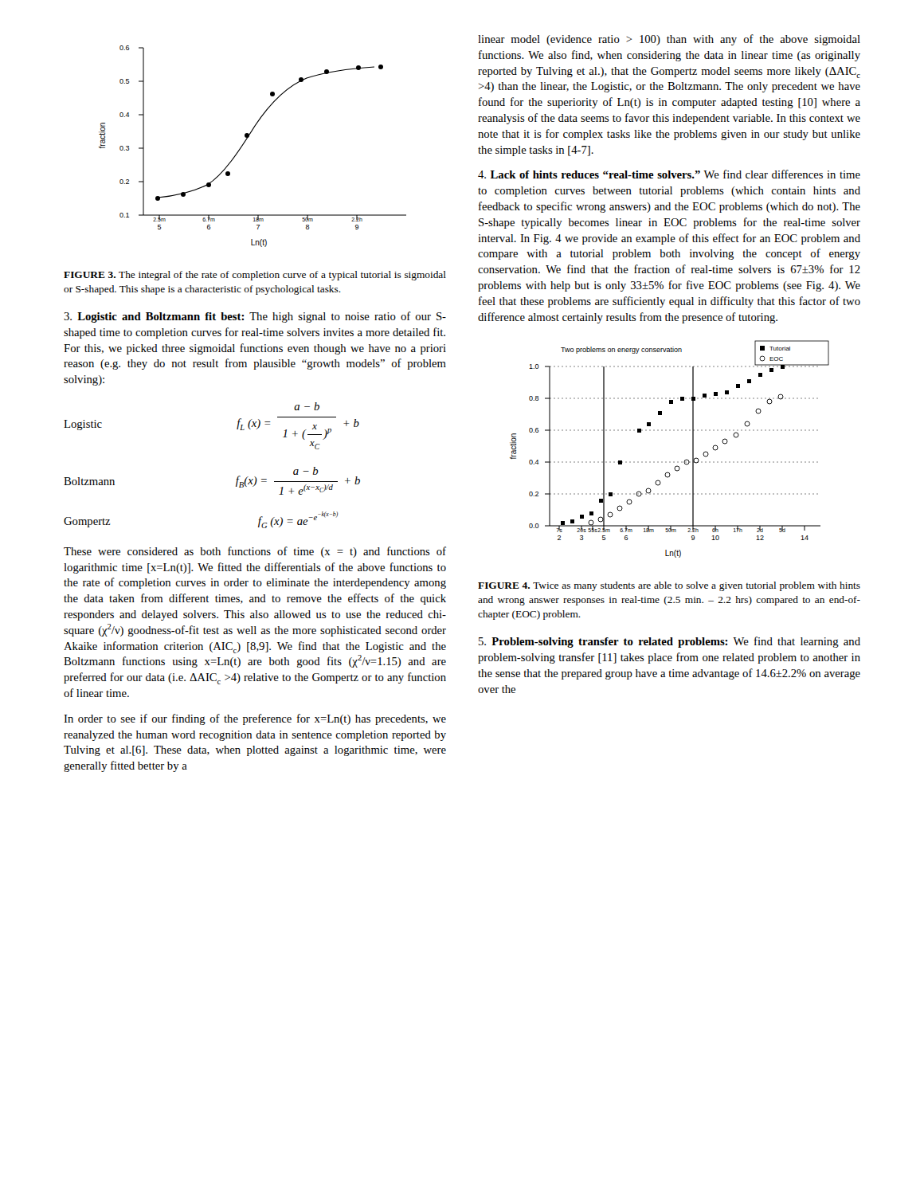0.1 0.2 0.3 0.4 0.5 0.6 fraction 5 2.5m 6 6.7m 7 18m 8 50m 9 2.2h Ln(t)
FIGURE 3. The integral of the rate of completion curve of a typical tutorial is sigmoidal or S-shaped. This shape is a characteristic of psychological tasks.
3. Logistic and Boltzmann fit best: The high signal to noise ratio of our S-shaped time to completion curves for real-time solvers invites a more detailed fit. For this, we picked three sigmoidal functions even though we have no a priori reason (e.g. they do not result from plausible “growth models” of problem solving):
Logistic
fL (x) = a − b 1 + (xxC)p + b
Boltzmann
fB(x) = a − b 1 + e(x−xC)/d + b
Gompertz
fG (x) = ae−e−k(x−b)
These were considered as both functions of time (x = t) and functions of logarithmic time [x=Ln(t)]. We fitted the differentials of the above functions to the rate of completion curves in order to eliminate the interdependency among the data taken from different times, and to remove the effects of the quick responders and delayed solvers. This also allowed us to use the reduced chi-square (χ2/ν) goodness-of-fit test as well as the more sophisticated second order Akaike information criterion (AICc) [8,9]. We find that the Logistic and the Boltzmann functions using x=Ln(t) are both good fits (χ2/ν=1.15) and are preferred for our data (i.e. ΔAICc >4) relative to the Gompertz or to any function of linear time.
In order to see if our finding of the preference for x=Ln(t) has precedents, we reanalyzed the human word recognition data in sentence completion reported by Tulving et al.[6]. These data, when plotted against a logarithmic time, were generally fitted better by a
linear model (evidence ratio > 100) than with any of the above sigmoidal functions. We also find, when considering the data in linear time (as originally reported by Tulving et al.), that the Gompertz model seems more likely (ΔAICc >4) than the linear, the Logistic, or the Boltzmann. The only precedent we have found for the superiority of Ln(t) is in computer adapted testing [10] where a reanalysis of the data seems to favor this independent variable. In this context we note that it is for complex tasks like the problems given in our study but unlike the simple tasks in [4-7].
4. Lack of hints reduces “real-time solvers.” We find clear differences in time to completion curves between tutorial problems (which contain hints and feedback to specific wrong answers) and the EOC problems (which do not). The S-shape typically becomes linear in EOC problems for the real-time solver interval. In Fig. 4 we provide an example of this effect for an EOC problem and compare with a tutorial problem both involving the concept of energy conservation. We find that the fraction of real-time solvers is 67±3% for 12 problems with help but is only 33±5% for five EOC problems (see Fig. 4). We feel that these problems are sufficiently equal in difficulty that this factor of two difference almost certainly results from the presence of tutoring.
Tutorial EOC Two problems on energy conservation 0.0 0.2 0.4 0.6 0.8 1.0 fraction 2 7s 3 20s 55s 5 2.5m 6 6.7m 18m 50m 9 2.2h 10 6h 17h 12 2d 5d 14 Ln(t)
FIGURE 4. Twice as many students are able to solve a given tutorial problem with hints and wrong answer responses in real-time (2.5 min. – 2.2 hrs) compared to an end-of-chapter (EOC) problem.
5. Problem-solving transfer to related problems: We find that learning and problem-solving transfer [11] takes place from one related problem to another in the sense that the prepared group have a time advantage of 14.6±2.2% on average over the